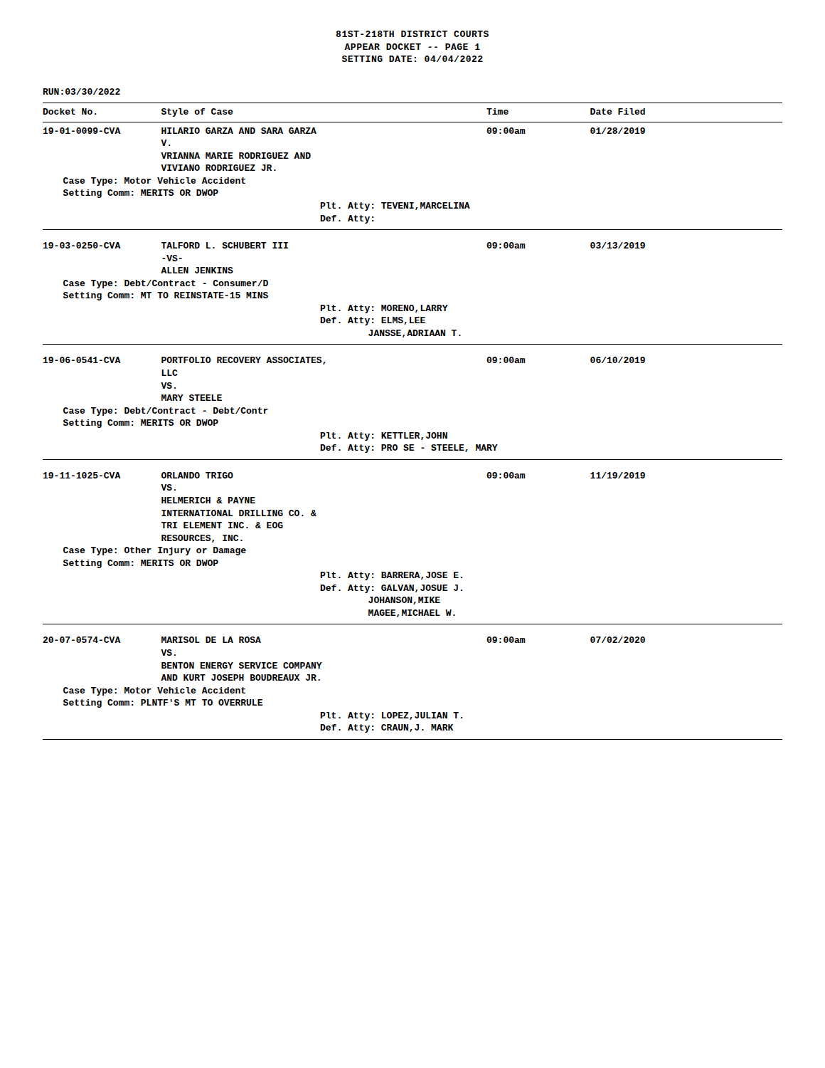81ST-218TH DISTRICT COURTS
APPEAR DOCKET -- PAGE 1
SETTING DATE: 04/04/2022
RUN:03/30/2022
| Docket No. | Style of Case | Time | Date Filed |
| --- | --- | --- | --- |
| 19-01-0099-CVA | HILARIO GARZA AND SARA GARZA | 09:00am | 01/28/2019 |
| | V. | | |
| | VRIANNA MARIE RODRIGUEZ AND | | |
| | VIVIANO RODRIGUEZ JR. | | |
Case Type: Motor Vehicle Accident
Setting Comm: MERITS OR DWOP
Plt. Atty: TEVENI,MARCELINA
Def. Atty:
| 19-03-0250-CVA | TALFORD L. SCHUBERT III | 09:00am | 03/13/2019 |
| | -VS- | | |
| | ALLEN JENKINS | | |
Case Type: Debt/Contract - Consumer/D
Setting Comm: MT TO REINSTATE-15 MINS
Plt. Atty: MORENO,LARRY
Def. Atty: ELMS,LEE
JANSSE,ADRIAAN T.
| 19-06-0541-CVA | PORTFOLIO RECOVERY ASSOCIATES, | 09:00am | 06/10/2019 |
| | LLC | | |
| | VS. | | |
| | MARY STEELE | | |
Case Type: Debt/Contract - Debt/Contr
Setting Comm: MERITS OR DWOP
Plt. Atty: KETTLER,JOHN
Def. Atty: PRO SE - STEELE, MARY
| 19-11-1025-CVA | ORLANDO TRIGO | 09:00am | 11/19/2019 |
| | VS. | | |
| | HELMERICH & PAYNE | | |
| | INTERNATIONAL DRILLING CO. & | | |
| | TRI ELEMENT INC. & EOG | | |
| | RESOURCES, INC. | | |
Case Type: Other Injury or Damage
Setting Comm: MERITS OR DWOP
Plt. Atty: BARRERA,JOSE E.
Def. Atty: GALVAN,JOSUE J.
JOHANSON,MIKE
MAGEE,MICHAEL W.
| 20-07-0574-CVA | MARISOL DE LA ROSA | 09:00am | 07/02/2020 |
| | VS. | | |
| | BENTON ENERGY SERVICE COMPANY | | |
| | AND KURT JOSEPH BOUDREAUX JR. | | |
Case Type: Motor Vehicle Accident
Setting Comm: PLNTF'S MT TO OVERRULE
Plt. Atty: LOPEZ,JULIAN T.
Def. Atty: CRAUN,J. MARK